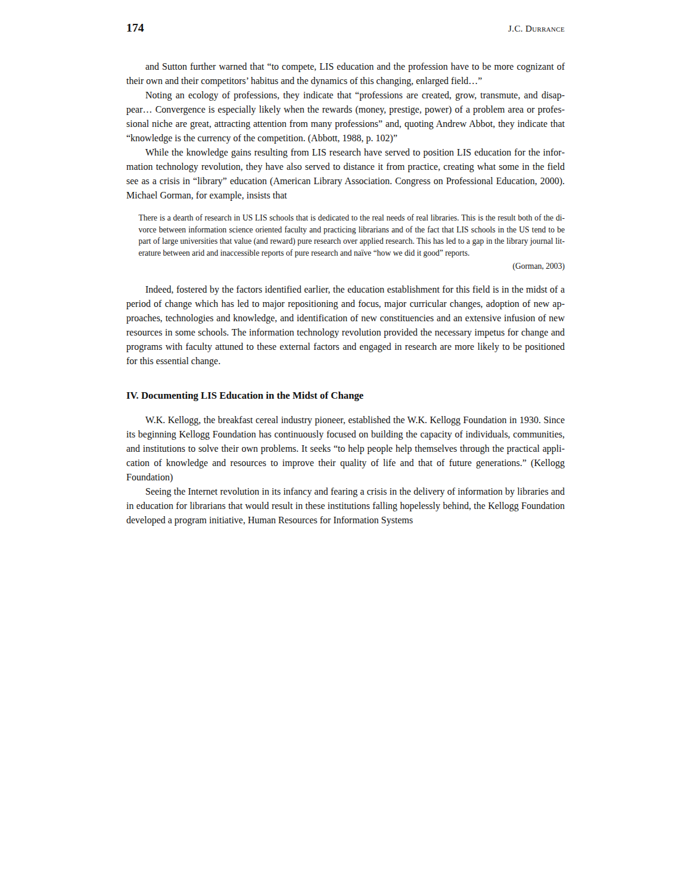174 J.C. Durrance
and Sutton further warned that “to compete, LIS education and the profession have to be more cognizant of their own and their competitors’ habitus and the dynamics of this changing, enlarged field…”
Noting an ecology of professions, they indicate that “professions are created, grow, transmute, and disappear… Convergence is especially likely when the rewards (money, prestige, power) of a problem area or professional niche are great, attracting attention from many professions” and, quoting Andrew Abbot, they indicate that “knowledge is the currency of the competition. (Abbott, 1988, p. 102)”
While the knowledge gains resulting from LIS research have served to position LIS education for the information technology revolution, they have also served to distance it from practice, creating what some in the field see as a crisis in “library” education (American Library Association. Congress on Professional Education, 2000). Michael Gorman, for example, insists that
There is a dearth of research in US LIS schools that is dedicated to the real needs of real libraries. This is the result both of the divorce between information science oriented faculty and practicing librarians and of the fact that LIS schools in the US tend to be part of large universities that value (and reward) pure research over applied research. This has led to a gap in the library journal literature between arid and inaccessible reports of pure research and naïve “how we did it good” reports.
(Gorman, 2003)
Indeed, fostered by the factors identified earlier, the education establishment for this field is in the midst of a period of change which has led to major repositioning and focus, major curricular changes, adoption of new approaches, technologies and knowledge, and identification of new constituencies and an extensive infusion of new resources in some schools. The information technology revolution provided the necessary impetus for change and programs with faculty attuned to these external factors and engaged in research are more likely to be positioned for this essential change.
IV. Documenting LIS Education in the Midst of Change
W.K. Kellogg, the breakfast cereal industry pioneer, established the W.K. Kellogg Foundation in 1930. Since its beginning Kellogg Foundation has continuously focused on building the capacity of individuals, communities, and institutions to solve their own problems. It seeks “to help people help themselves through the practical application of knowledge and resources to improve their quality of life and that of future generations.” (Kellogg Foundation)
Seeing the Internet revolution in its infancy and fearing a crisis in the delivery of information by libraries and in education for librarians that would result in these institutions falling hopelessly behind, the Kellogg Foundation developed a program initiative, Human Resources for Information Systems